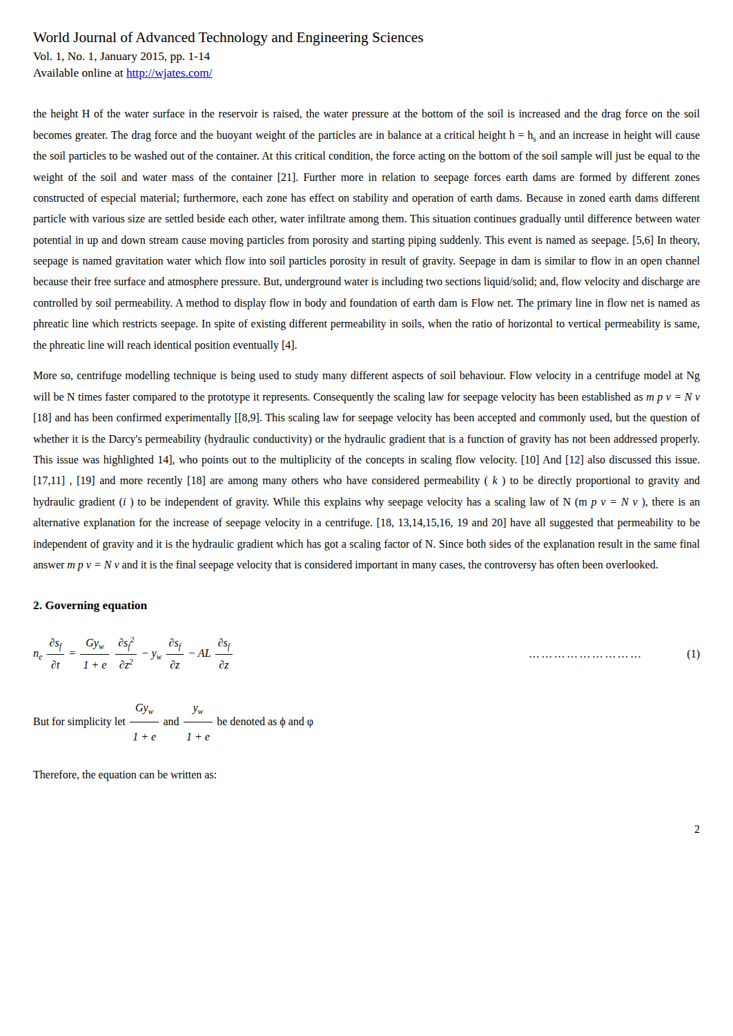World Journal of Advanced Technology and Engineering Sciences
Vol. 1, No. 1, January 2015, pp. 1-14
Available online at http://wjates.com/
the height H of the water surface in the reservoir is raised, the water pressure at the bottom of the soil is increased and the drag force on the soil becomes greater. The drag force and the buoyant weight of the particles are in balance at a critical height h = hs and an increase in height will cause the soil particles to be washed out of the container. At this critical condition, the force acting on the bottom of the soil sample will just be equal to the weight of the soil and water mass of the container [21]. Further more in relation to seepage forces earth dams are formed by different zones constructed of especial material; furthermore, each zone has effect on stability and operation of earth dams. Because in zoned earth dams different particle with various size are settled beside each other, water infiltrate among them. This situation continues gradually until difference between water potential in up and down stream cause moving particles from porosity and starting piping suddenly. This event is named as seepage. [5,6] In theory, seepage is named gravitation water which flow into soil particles porosity in result of gravity. Seepage in dam is similar to flow in an open channel because their free surface and atmosphere pressure. But, underground water is including two sections liquid/solid; and, flow velocity and discharge are controlled by soil permeability. A method to display flow in body and foundation of earth dam is Flow net. The primary line in flow net is named as phreatic line which restricts seepage. In spite of existing different permeability in soils, when the ratio of horizontal to vertical permeability is same, the phreatic line will reach identical position eventually [4].
More so, centrifuge modelling technique is being used to study many different aspects of soil behaviour. Flow velocity in a centrifuge model at Ng will be N times faster compared to the prototype it represents. Consequently the scaling law for seepage velocity has been established as m p v = N v [18] and has been confirmed experimentally [[8,9]. This scaling law for seepage velocity has been accepted and commonly used, but the question of whether it is the Darcy's permeability (hydraulic conductivity) or the hydraulic gradient that is a function of gravity has not been addressed properly. This issue was highlighted 14], who points out to the multiplicity of the concepts in scaling flow velocity. [10] And [12] also discussed this issue. [17,11] , [19] and more recently [18] are among many others who have considered permeability ( k ) to be directly proportional to gravity and hydraulic gradient (i ) to be independent of gravity. While this explains why seepage velocity has a scaling law of N (m p v = N v ), there is an alternative explanation for the increase of seepage velocity in a centrifuge. [18, 13,14,15,16, 19 and 20] have all suggested that permeability to be independent of gravity and it is the hydraulic gradient which has got a scaling factor of N. Since both sides of the explanation result in the same final answer m p v = N v and it is the final seepage velocity that is considered important in many cases, the controversy has often been overlooked.
2. Governing equation
ne ∂sf∂t = Gyw 1 + e ∂sf2∂z2 − yw ∂sf∂z − AL ∂sf∂z ……………………… (1)
But for simplicity let Gyw 1 + e and yw 1 + e be denoted as ϕ and φ
Therefore, the equation can be written as:
2